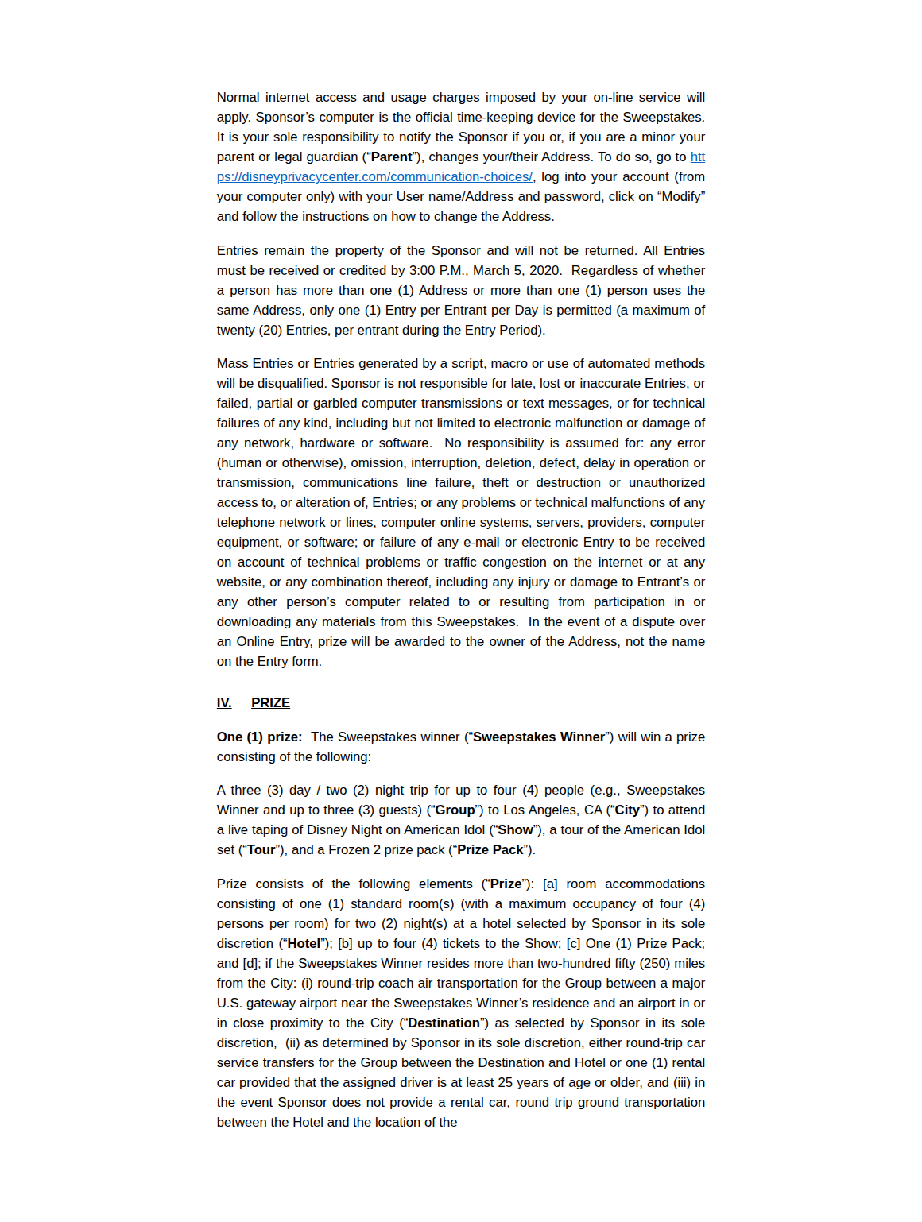Normal internet access and usage charges imposed by your on-line service will apply. Sponsor’s computer is the official time-keeping device for the Sweepstakes. It is your sole responsibility to notify the Sponsor if you or, if you are a minor your parent or legal guardian (“Parent”), changes your/their Address. To do so, go to https://disneyprivacycenter.com/communication-choices/, log into your account (from your computer only) with your User name/Address and password, click on “Modify” and follow the instructions on how to change the Address.
Entries remain the property of the Sponsor and will not be returned. All Entries must be received or credited by 3:00 P.M., March 5, 2020. Regardless of whether a person has more than one (1) Address or more than one (1) person uses the same Address, only one (1) Entry per Entrant per Day is permitted (a maximum of twenty (20) Entries, per entrant during the Entry Period).
Mass Entries or Entries generated by a script, macro or use of automated methods will be disqualified. Sponsor is not responsible for late, lost or inaccurate Entries, or failed, partial or garbled computer transmissions or text messages, or for technical failures of any kind, including but not limited to electronic malfunction or damage of any network, hardware or software. No responsibility is assumed for: any error (human or otherwise), omission, interruption, deletion, defect, delay in operation or transmission, communications line failure, theft or destruction or unauthorized access to, or alteration of, Entries; or any problems or technical malfunctions of any telephone network or lines, computer online systems, servers, providers, computer equipment, or software; or failure of any e-mail or electronic Entry to be received on account of technical problems or traffic congestion on the internet or at any website, or any combination thereof, including any injury or damage to Entrant’s or any other person’s computer related to or resulting from participation in or downloading any materials from this Sweepstakes. In the event of a dispute over an Online Entry, prize will be awarded to the owner of the Address, not the name on the Entry form.
IV. PRIZE
One (1) prize: The Sweepstakes winner (“Sweepstakes Winner”) will win a prize consisting of the following:
A three (3) day / two (2) night trip for up to four (4) people (e.g., Sweepstakes Winner and up to three (3) guests) (“Group”) to Los Angeles, CA (“City”) to attend a live taping of Disney Night on American Idol (“Show”), a tour of the American Idol set (“Tour”), and a Frozen 2 prize pack (“Prize Pack”).
Prize consists of the following elements (“Prize”): [a] room accommodations consisting of one (1) standard room(s) (with a maximum occupancy of four (4) persons per room) for two (2) night(s) at a hotel selected by Sponsor in its sole discretion (“Hotel”); [b] up to four (4) tickets to the Show; [c] One (1) Prize Pack; and [d]; if the Sweepstakes Winner resides more than two-hundred fifty (250) miles from the City: (i) round-trip coach air transportation for the Group between a major U.S. gateway airport near the Sweepstakes Winner’s residence and an airport in or in close proximity to the City (“Destination”) as selected by Sponsor in its sole discretion, (ii) as determined by Sponsor in its sole discretion, either round-trip car service transfers for the Group between the Destination and Hotel or one (1) rental car provided that the assigned driver is at least 25 years of age or older, and (iii) in the event Sponsor does not provide a rental car, round trip ground transportation between the Hotel and the location of the